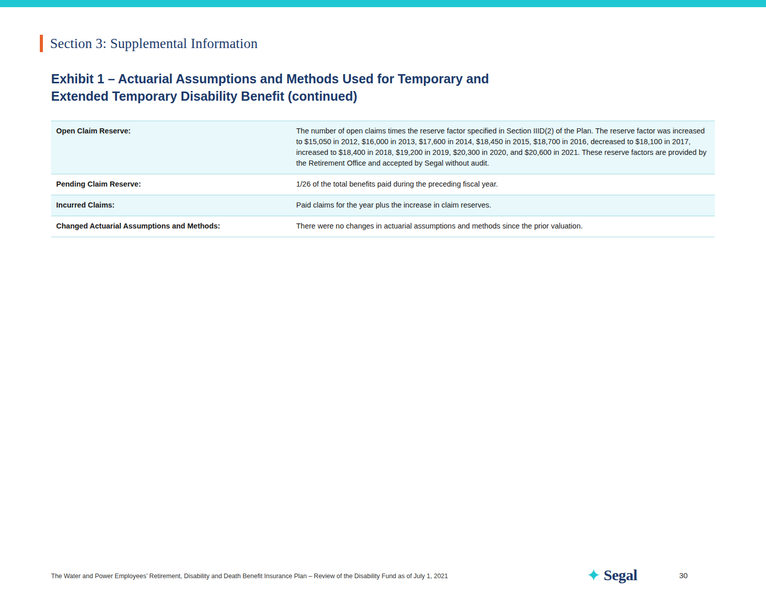Section 3: Supplemental Information
Exhibit 1 – Actuarial Assumptions and Methods Used for Temporary and
Extended Temporary Disability Benefit (continued)
| Open Claim Reserve: | The number of open claims times the reserve factor specified in Section IIID(2) of the Plan. The reserve factor was increased to $15,050 in 2012, $16,000 in 2013, $17,600 in 2014, $18,450 in 2015, $18,700 in 2016, decreased to $18,100 in 2017, increased to $18,400 in 2018, $19,200 in 2019, $20,300 in 2020, and $20,600 in 2021. These reserve factors are provided by the Retirement Office and accepted by Segal without audit. |
| Pending Claim Reserve: | 1/26 of the total benefits paid during the preceding fiscal year. |
| Incurred Claims: | Paid claims for the year plus the increase in claim reserves. |
| Changed Actuarial Assumptions and Methods: | There were no changes in actuarial assumptions and methods since the prior valuation. |
The Water and Power Employees’ Retirement, Disability and Death Benefit Insurance Plan – Review of the Disability Fund as of July 1, 2021
✦ Segal
30